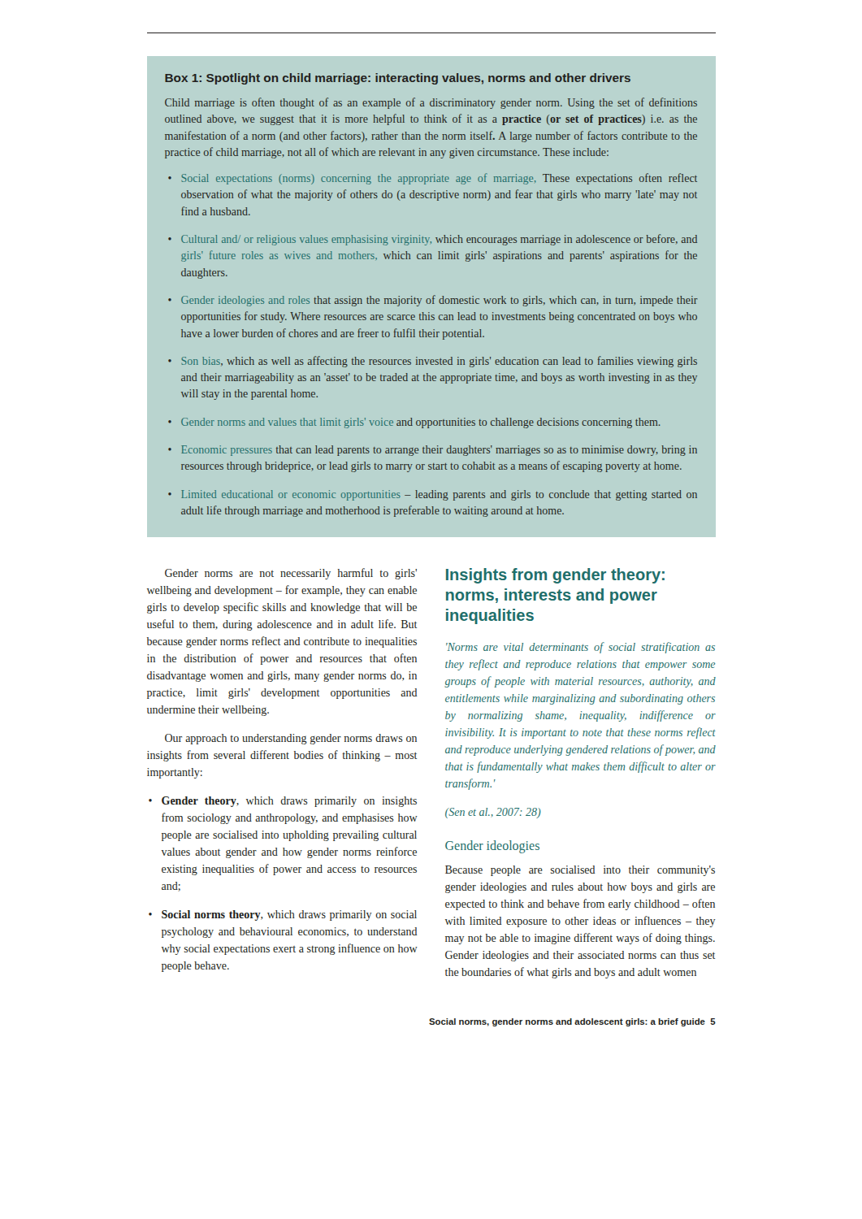Box 1: Spotlight on child marriage: interacting values, norms and other drivers
Child marriage is often thought of as an example of a discriminatory gender norm. Using the set of definitions outlined above, we suggest that it is more helpful to think of it as a practice (or set of practices) i.e. as the manifestation of a norm (and other factors), rather than the norm itself. A large number of factors contribute to the practice of child marriage, not all of which are relevant in any given circumstance. These include:
Social expectations (norms) concerning the appropriate age of marriage, These expectations often reflect observation of what the majority of others do (a descriptive norm) and fear that girls who marry 'late' may not find a husband.
Cultural and/ or religious values emphasising virginity, which encourages marriage in adolescence or before, and girls' future roles as wives and mothers, which can limit girls' aspirations and parents' aspirations for the daughters.
Gender ideologies and roles that assign the majority of domestic work to girls, which can, in turn, impede their opportunities for study. Where resources are scarce this can lead to investments being concentrated on boys who have a lower burden of chores and are freer to fulfil their potential.
Son bias, which as well as affecting the resources invested in girls' education can lead to families viewing girls and their marriageability as an 'asset' to be traded at the appropriate time, and boys as worth investing in as they will stay in the parental home.
Gender norms and values that limit girls' voice and opportunities to challenge decisions concerning them.
Economic pressures that can lead parents to arrange their daughters' marriages so as to minimise dowry, bring in resources through brideprice, or lead girls to marry or start to cohabit as a means of escaping poverty at home.
Limited educational or economic opportunities – leading parents and girls to conclude that getting started on adult life through marriage and motherhood is preferable to waiting around at home.
Gender norms are not necessarily harmful to girls' wellbeing and development – for example, they can enable girls to develop specific skills and knowledge that will be useful to them, during adolescence and in adult life. But because gender norms reflect and contribute to inequalities in the distribution of power and resources that often disadvantage women and girls, many gender norms do, in practice, limit girls' development opportunities and undermine their wellbeing.
Our approach to understanding gender norms draws on insights from several different bodies of thinking – most importantly:
Gender theory, which draws primarily on insights from sociology and anthropology, and emphasises how people are socialised into upholding prevailing cultural values about gender and how gender norms reinforce existing inequalities of power and access to resources and;
Social norms theory, which draws primarily on social psychology and behavioural economics, to understand why social expectations exert a strong influence on how people behave.
Insights from gender theory: norms, interests and power inequalities
'Norms are vital determinants of social stratification as they reflect and reproduce relations that empower some groups of people with material resources, authority, and entitlements while marginalizing and subordinating others by normalizing shame, inequality, indifference or invisibility. It is important to note that these norms reflect and reproduce underlying gendered relations of power, and that is fundamentally what makes them difficult to alter or transform.'
(Sen et al., 2007: 28)
Gender ideologies
Because people are socialised into their community's gender ideologies and rules about how boys and girls are expected to think and behave from early childhood – often with limited exposure to other ideas or influences – they may not be able to imagine different ways of doing things. Gender ideologies and their associated norms can thus set the boundaries of what girls and boys and adult women
Social norms, gender norms and adolescent girls: a brief guide 5